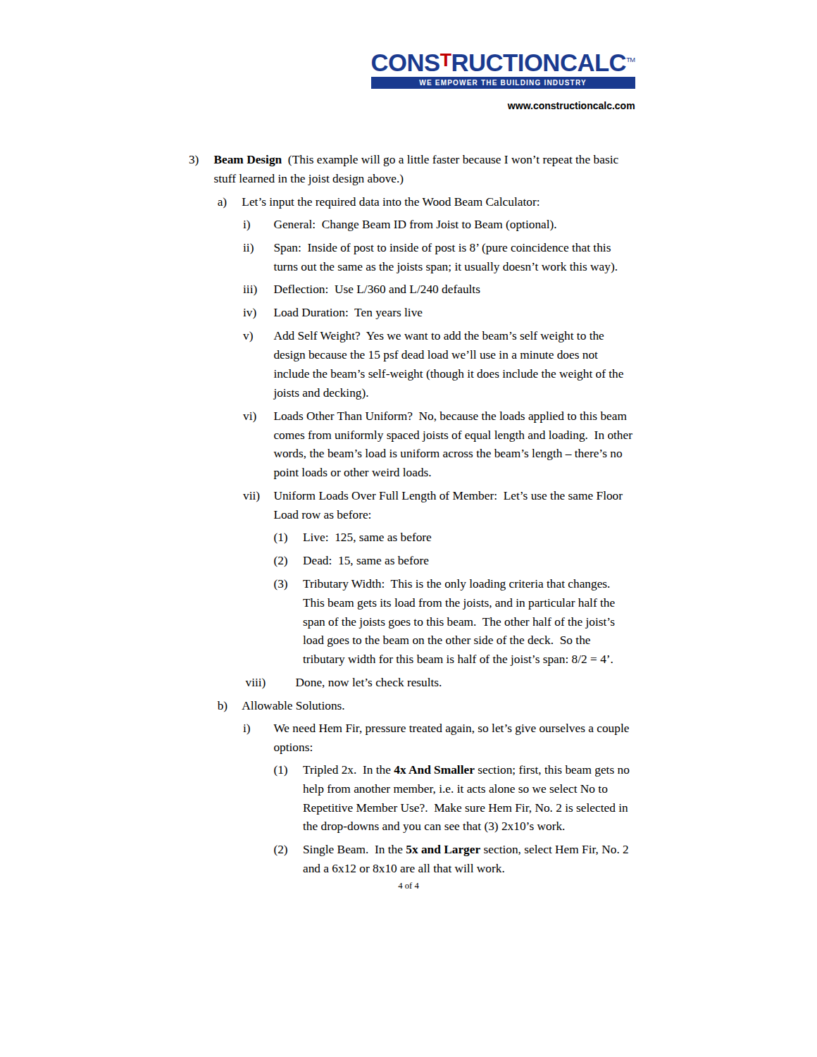CONS TRUCTIONCALC TM
WE EMPOWER THE BUILDING INDUSTRY
www.constructioncalc.com
3) Beam Design (This example will go a little faster because I won’t repeat the basic stuff learned in the joist design above.)
a) Let’s input the required data into the Wood Beam Calculator:
i) General: Change Beam ID from Joist to Beam (optional).
ii) Span: Inside of post to inside of post is 8’ (pure coincidence that this turns out the same as the joists span; it usually doesn’t work this way).
iii) Deflection: Use L/360 and L/240 defaults
iv) Load Duration: Ten years live
v) Add Self Weight? Yes we want to add the beam’s self weight to the design because the 15 psf dead load we’ll use in a minute does not include the beam’s self-weight (though it does include the weight of the joists and decking).
vi) Loads Other Than Uniform? No, because the loads applied to this beam comes from uniformly spaced joists of equal length and loading. In other words, the beam’s load is uniform across the beam’s length – there’s no point loads or other weird loads.
vii) Uniform Loads Over Full Length of Member: Let’s use the same Floor Load row as before:
(1) Live: 125, same as before
(2) Dead: 15, same as before
(3) Tributary Width: This is the only loading criteria that changes. This beam gets its load from the joists, and in particular half the span of the joists goes to this beam. The other half of the joist’s load goes to the beam on the other side of the deck. So the tributary width for this beam is half of the joist’s span: 8/2 = 4’.
viii) Done, now let’s check results.
b) Allowable Solutions.
i) We need Hem Fir, pressure treated again, so let’s give ourselves a couple options:
(1) Tripled 2x. In the 4x And Smaller section; first, this beam gets no help from another member, i.e. it acts alone so we select No to Repetitive Member Use?. Make sure Hem Fir, No. 2 is selected in the drop-downs and you can see that (3) 2x10’s work.
(2) Single Beam. In the 5x and Larger section, select Hem Fir, No. 2 and a 6x12 or 8x10 are all that will work.
4 of 4